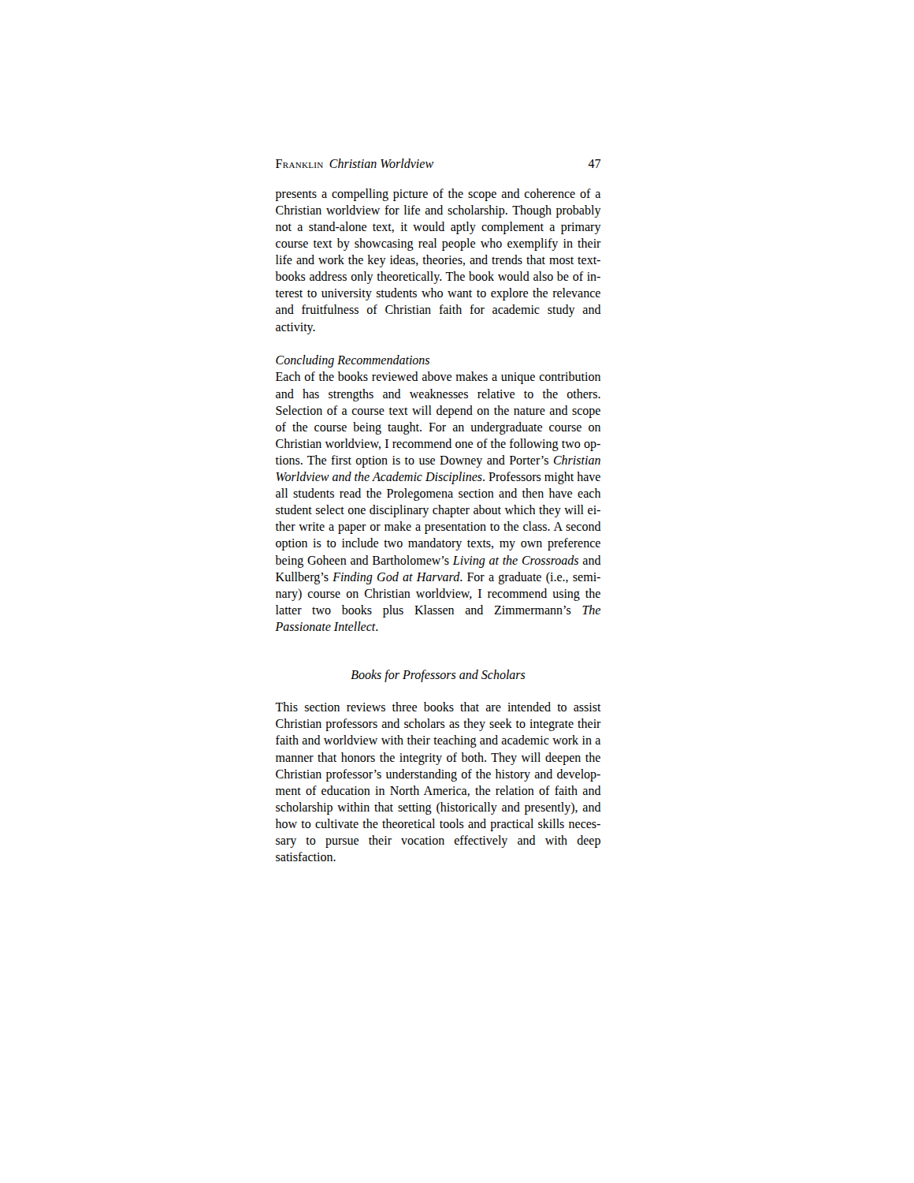Franklin Christian Worldview 47
presents a compelling picture of the scope and coherence of a Christian worldview for life and scholarship. Though probably not a stand-alone text, it would aptly complement a primary course text by showcasing real people who exemplify in their life and work the key ideas, theories, and trends that most textbooks address only theoretically. The book would also be of interest to university students who want to explore the relevance and fruitfulness of Christian faith for academic study and activity.
Concluding Recommendations
Each of the books reviewed above makes a unique contribution and has strengths and weaknesses relative to the others. Selection of a course text will depend on the nature and scope of the course being taught. For an undergraduate course on Christian worldview, I recommend one of the following two options. The first option is to use Downey and Porter’s Christian Worldview and the Academic Disciplines. Professors might have all students read the Prolegomena section and then have each student select one disciplinary chapter about which they will either write a paper or make a presentation to the class. A second option is to include two mandatory texts, my own preference being Goheen and Bartholomew’s Living at the Crossroads and Kullberg’s Finding God at Harvard. For a graduate (i.e., seminary) course on Christian worldview, I recommend using the latter two books plus Klassen and Zimmermann’s The Passionate Intellect.
Books for Professors and Scholars
This section reviews three books that are intended to assist Christian professors and scholars as they seek to integrate their faith and worldview with their teaching and academic work in a manner that honors the integrity of both. They will deepen the Christian professor’s understanding of the history and development of education in North America, the relation of faith and scholarship within that setting (historically and presently), and how to cultivate the theoretical tools and practical skills necessary to pursue their vocation effectively and with deep satisfaction.